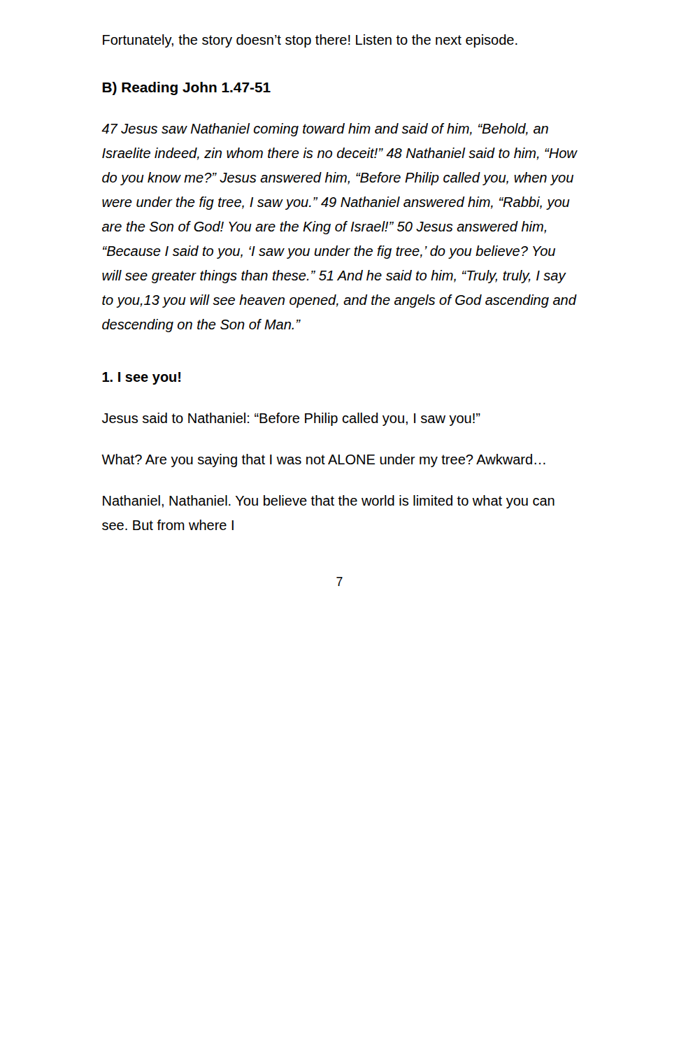Fortunately, the story doesn’t stop there! Listen to the next episode.
B) Reading John 1.47-51
47 Jesus saw Nathaniel coming toward him and said of him, “Behold, an Israelite indeed, zin whom there is no deceit!” 48 Nathaniel said to him, “How do you know me?” Jesus answered him, “Before Philip called you, when you were under the fig tree, I saw you.” 49 Nathaniel answered him, “Rabbi, you are the Son of God! You are the King of Israel!” 50 Jesus answered him, “Because I said to you, ‘I saw you under the fig tree,’ do you believe? You will see greater things than these.” 51 And he said to him, “Truly, truly, I say to you,13 you will see heaven opened, and the angels of God ascending and descending on the Son of Man.”
1. I see you!
Jesus said to Nathaniel: “Before Philip called you, I saw you!”
What? Are you saying that I was not ALONE under my tree? Awkward…
Nathaniel, Nathaniel. You believe that the world is limited to what you can see. But from where I
7